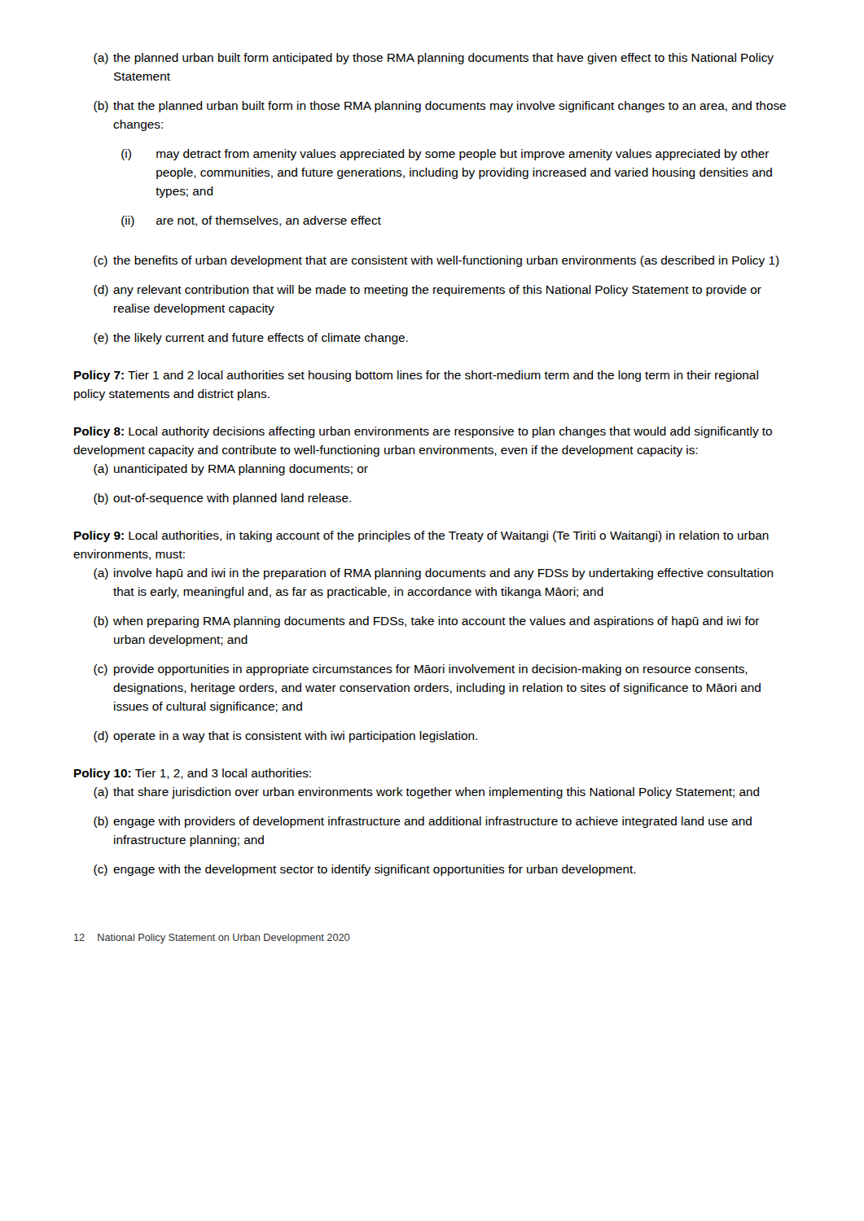(a) the planned urban built form anticipated by those RMA planning documents that have given effect to this National Policy Statement
(b) that the planned urban built form in those RMA planning documents may involve significant changes to an area, and those changes:
(i) may detract from amenity values appreciated by some people but improve amenity values appreciated by other people, communities, and future generations, including by providing increased and varied housing densities and types; and
(ii) are not, of themselves, an adverse effect
(c) the benefits of urban development that are consistent with well-functioning urban environments (as described in Policy 1)
(d) any relevant contribution that will be made to meeting the requirements of this National Policy Statement to provide or realise development capacity
(e) the likely current and future effects of climate change.
Policy 7: Tier 1 and 2 local authorities set housing bottom lines for the short-medium term and the long term in their regional policy statements and district plans.
Policy 8: Local authority decisions affecting urban environments are responsive to plan changes that would add significantly to development capacity and contribute to well-functioning urban environments, even if the development capacity is:
(a) unanticipated by RMA planning documents; or
(b) out-of-sequence with planned land release.
Policy 9: Local authorities, in taking account of the principles of the Treaty of Waitangi (Te Tiriti o Waitangi) in relation to urban environments, must:
(a) involve hapū and iwi in the preparation of RMA planning documents and any FDSs by undertaking effective consultation that is early, meaningful and, as far as practicable, in accordance with tikanga Māori; and
(b) when preparing RMA planning documents and FDSs, take into account the values and aspirations of hapū and iwi for urban development; and
(c) provide opportunities in appropriate circumstances for Māori involvement in decision-making on resource consents, designations, heritage orders, and water conservation orders, including in relation to sites of significance to Māori and issues of cultural significance; and
(d) operate in a way that is consistent with iwi participation legislation.
Policy 10: Tier 1, 2, and 3 local authorities:
(a) that share jurisdiction over urban environments work together when implementing this National Policy Statement; and
(b) engage with providers of development infrastructure and additional infrastructure to achieve integrated land use and infrastructure planning; and
(c) engage with the development sector to identify significant opportunities for urban development.
12 National Policy Statement on Urban Development 2020